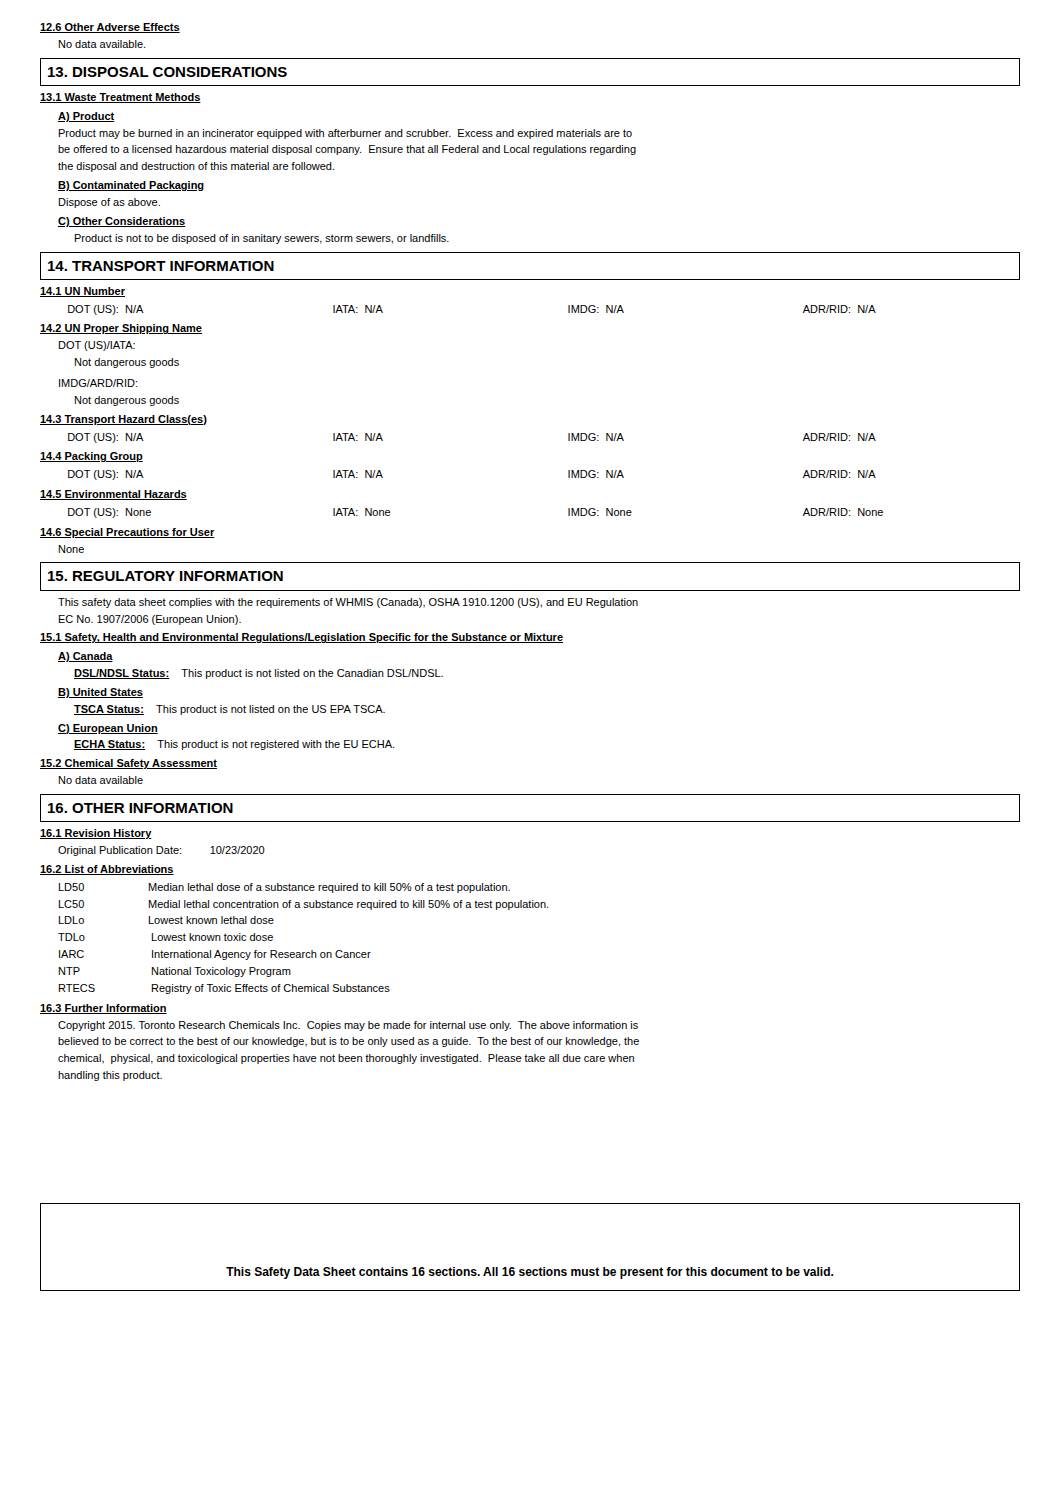12.6 Other Adverse Effects
No data available.
13. DISPOSAL CONSIDERATIONS
13.1 Waste Treatment Methods
A) Product
Product may be burned in an incinerator equipped with afterburner and scrubber. Excess and expired materials are to
be offered to a licensed hazardous material disposal company. Ensure that all Federal and Local regulations regarding
the disposal and destruction of this material are followed.
B) Contaminated Packaging
Dispose of as above.
C) Other Considerations
Product is not to be disposed of in sanitary sewers, storm sewers, or landfills.
14. TRANSPORT INFORMATION
14.1 UN Number
| DOT (US): N/A | IATA: N/A | IMDG: N/A | ADR/RID: N/A |
14.2 UN Proper Shipping Name
DOT (US)/IATA:
Not dangerous goods
IMDG/ARD/RID:
Not dangerous goods
14.3 Transport Hazard Class(es)
| DOT (US): N/A | IATA: N/A | IMDG: N/A | ADR/RID: N/A |
14.4 Packing Group
| DOT (US): N/A | IATA: N/A | IMDG: N/A | ADR/RID: N/A |
14.5 Environmental Hazards
| DOT (US): None | IATA: None | IMDG: None | ADR/RID: None |
14.6 Special Precautions for User
None
15. REGULATORY INFORMATION
This safety data sheet complies with the requirements of WHMIS (Canada), OSHA 1910.1200 (US), and EU Regulation
EC No. 1907/2006 (European Union).
15.1 Safety, Health and Environmental Regulations/Legislation Specific for the Substance or Mixture
A) Canada
DSL/NDSL Status: This product is not listed on the Canadian DSL/NDSL.
B) United States
TSCA Status: This product is not listed on the US EPA TSCA.
C) European Union
ECHA Status: This product is not registered with the EU ECHA.
15.2 Chemical Safety Assessment
No data available
16. OTHER INFORMATION
16.1 Revision History
Original Publication Date: 10/23/2020
16.2 List of Abbreviations
| LD50 | Median lethal dose of a substance required to kill 50% of a test population. |
| LC50 | Medial lethal concentration of a substance required to kill 50% of a test population. |
| LDLo | Lowest known lethal dose |
| TDLo | Lowest known toxic dose |
| IARC | International Agency for Research on Cancer |
| NTP | National Toxicology Program |
| RTECS | Registry of Toxic Effects of Chemical Substances |
16.3 Further Information
Copyright 2015. Toronto Research Chemicals Inc. Copies may be made for internal use only. The above information is
believed to be correct to the best of our knowledge, but is to be only used as a guide. To the best of our knowledge, the
chemical, physical, and toxicological properties have not been thoroughly investigated. Please take all due care when
handling this product.
This Safety Data Sheet contains 16 sections. All 16 sections must be present for this document to be valid.